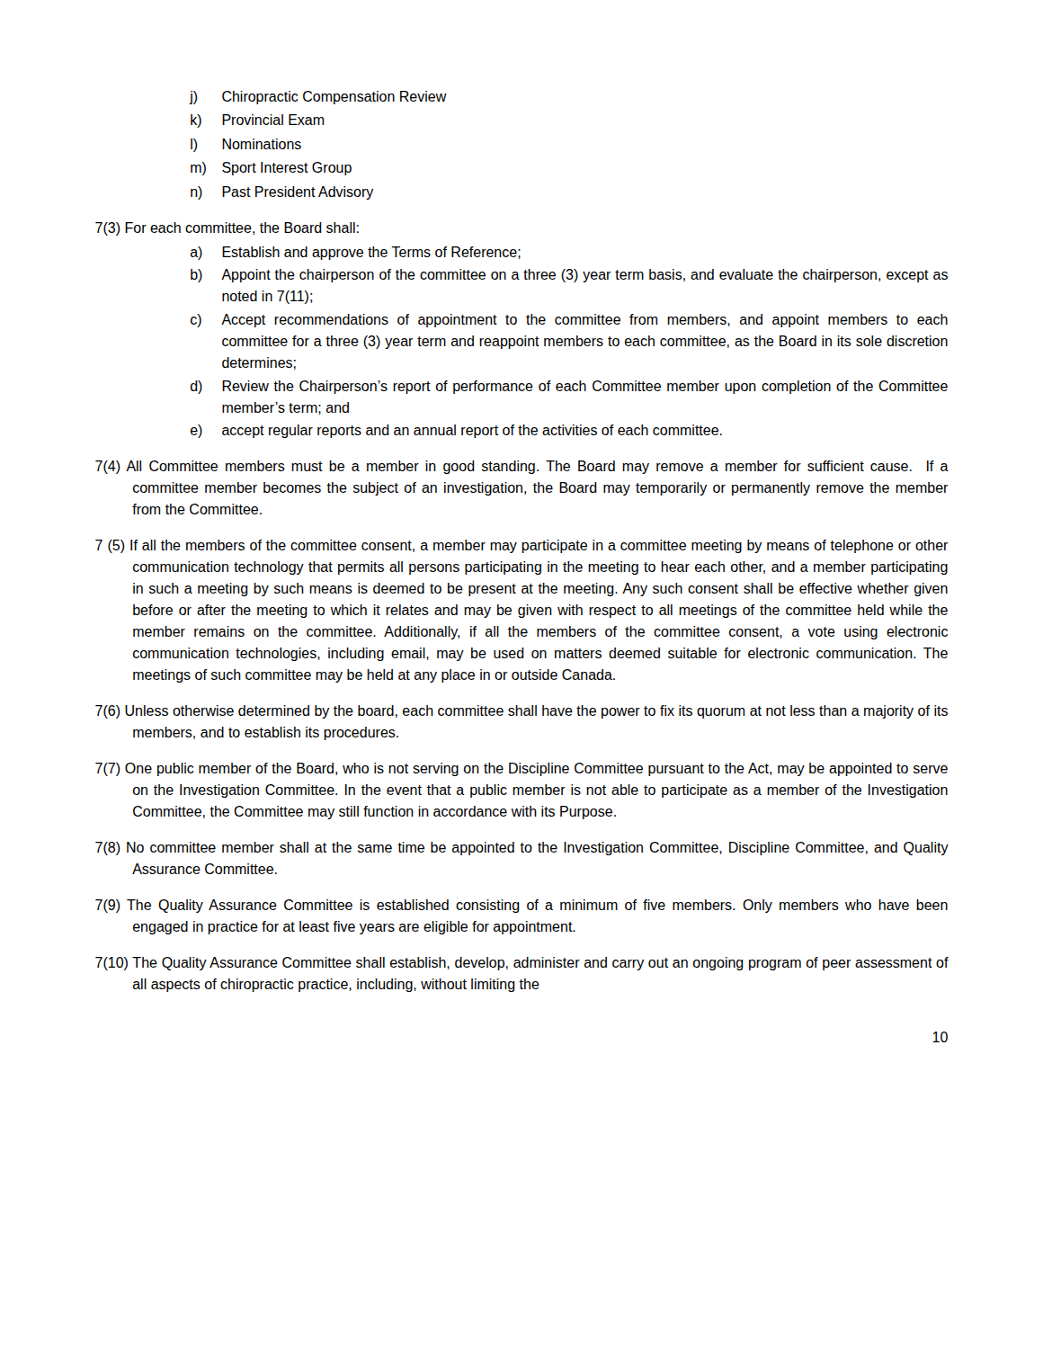j) Chiropractic Compensation Review
k) Provincial Exam
l) Nominations
m) Sport Interest Group
n) Past President Advisory
7(3) For each committee, the Board shall:
a) Establish and approve the Terms of Reference;
b) Appoint the chairperson of the committee on a three (3) year term basis, and evaluate the chairperson, except as noted in 7(11);
c) Accept recommendations of appointment to the committee from members, and appoint members to each committee for a three (3) year term and reappoint members to each committee, as the Board in its sole discretion determines;
d) Review the Chairperson’s report of performance of each Committee member upon completion of the Committee member’s term; and
e) accept regular reports and an annual report of the activities of each committee.
7(4) All Committee members must be a member in good standing. The Board may remove a member for sufficient cause. If a committee member becomes the subject of an investigation, the Board may temporarily or permanently remove the member from the Committee.
7 (5) If all the members of the committee consent, a member may participate in a committee meeting by means of telephone or other communication technology that permits all persons participating in the meeting to hear each other, and a member participating in such a meeting by such means is deemed to be present at the meeting. Any such consent shall be effective whether given before or after the meeting to which it relates and may be given with respect to all meetings of the committee held while the member remains on the committee. Additionally, if all the members of the committee consent, a vote using electronic communication technologies, including email, may be used on matters deemed suitable for electronic communication. The meetings of such committee may be held at any place in or outside Canada.
7(6) Unless otherwise determined by the board, each committee shall have the power to fix its quorum at not less than a majority of its members, and to establish its procedures.
7(7) One public member of the Board, who is not serving on the Discipline Committee pursuant to the Act, may be appointed to serve on the Investigation Committee. In the event that a public member is not able to participate as a member of the Investigation Committee, the Committee may still function in accordance with its Purpose.
7(8) No committee member shall at the same time be appointed to the Investigation Committee, Discipline Committee, and Quality Assurance Committee.
7(9) The Quality Assurance Committee is established consisting of a minimum of five members. Only members who have been engaged in practice for at least five years are eligible for appointment.
7(10) The Quality Assurance Committee shall establish, develop, administer and carry out an ongoing program of peer assessment of all aspects of chiropractic practice, including, without limiting the
10